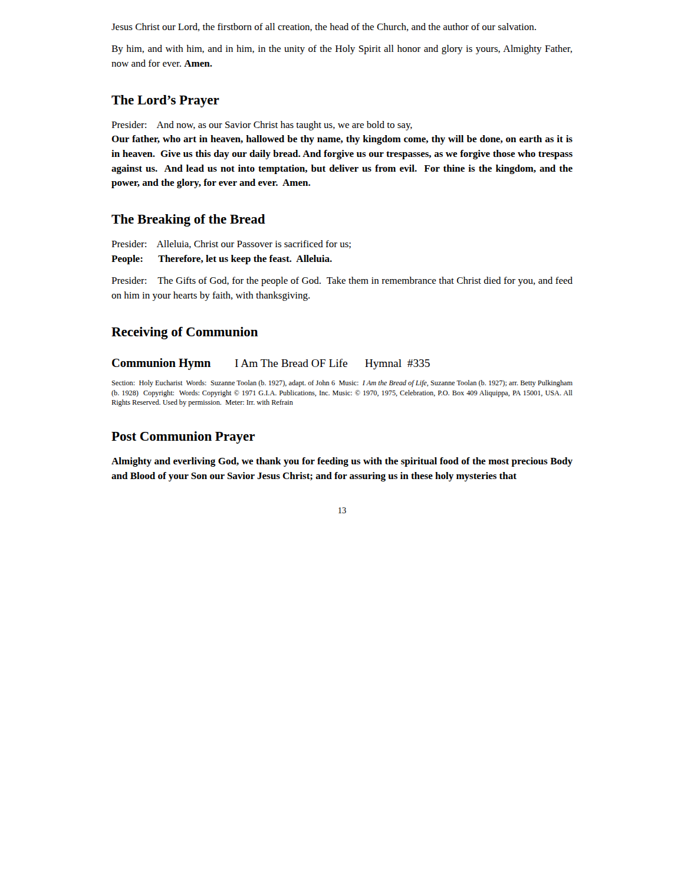Jesus Christ our Lord, the firstborn of all creation, the head of the Church, and the author of our salvation.
By him, and with him, and in him, in the unity of the Holy Spirit all honor and glory is yours, Almighty Father, now and for ever. Amen.
The Lord’s Prayer
Presider: And now, as our Savior Christ has taught us, we are bold to say,
Our father, who art in heaven, hallowed be thy name, thy kingdom come, thy will be done, on earth as it is in heaven. Give us this day our daily bread. And forgive us our trespasses, as we forgive those who trespass against us. And lead us not into temptation, but deliver us from evil. For thine is the kingdom, and the power, and the glory, for ever and ever. Amen.
The Breaking of the Bread
Presider: Alleluia, Christ our Passover is sacrificed for us;
People: Therefore, let us keep the feast. Alleluia.
Presider: The Gifts of God, for the people of God. Take them in remembrance that Christ died for you, and feed on him in your hearts by faith, with thanksgiving.
Receiving of Communion
Communion Hymn I Am The Bread OF Life Hymnal #335
Section: Holy Eucharist Words: Suzanne Toolan (b. 1927), adapt. of John 6 Music: I Am the Bread of Life, Suzanne Toolan (b. 1927); arr. Betty Pulkingham (b. 1928) Copyright: Words: Copyright © 1971 G.I.A. Publications, Inc. Music: © 1970, 1975, Celebration, P.O. Box 409 Aliquippa, PA 15001, USA. All Rights Reserved. Used by permission. Meter: Irr. with Refrain
Post Communion Prayer
Almighty and everliving God, we thank you for feeding us with the spiritual food of the most precious Body and Blood of your Son our Savior Jesus Christ; and for assuring us in these holy mysteries that
13